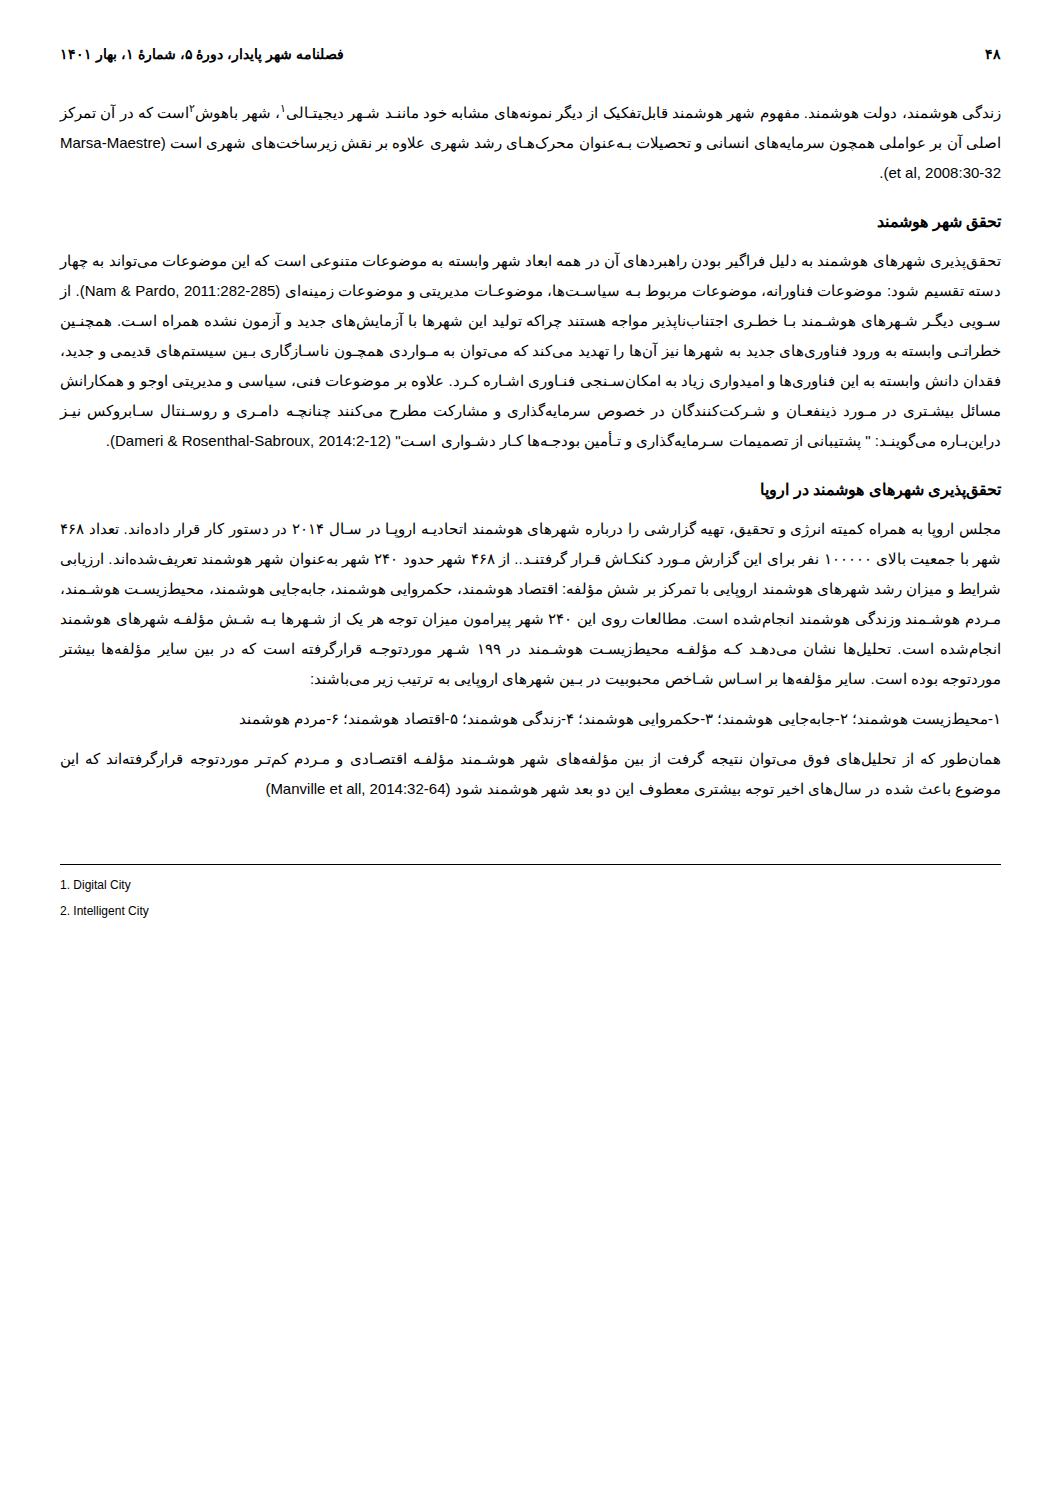۴۸ فصلنامه شهر پایدار، دورهٔ ۵، شمارهٔ ۱، بهار ۱۴۰۱
زندگی هوشمند، دولت هوشمند. مفهوم شهر هوشمند قابل‌تفکیک از دیگر نمونه‌های مشابه خود ماننـد شـهر دیجیتـالی۱، شهر باهوش۲است که در آن تمرکز اصلی آن بر عواملی همچون سرمایه‌های انسانی و تحصیلات بـه‌عنوان محرک‌هـای رشد شهری علاوه بر نقش زیرساخت‌های شهری است (Marsa-Maestre et al, 2008:30-32).
تحقق شهر هوشمند
تحقق‌پذیری شهرهای هوشمند به دلیل فراگیر بودن راهبردهای آن در همه ابعاد شهر وابسته به موضوعات متنوعی است که این موضوعات می‌تواند به چهار دسته تقسیم شود: موضوعات فناورانه، موضوعات مربوط بـه سیاسـت‌ها، موضوعـات مدیریتی و موضوعات زمینه‌ای (Nam & Pardo, 2011:282-285). از سـویی دیگـر شـهرهای هوشـمند بـا خطـری اجتناب‌ناپذیر مواجه هستند چراکه تولید این شهرها با آزمایش‌های جدید و آزمون نشده همراه اسـت. همچنـین خطراتـی وابسته به ورود فناوری‌های جدید به شهرها نیز آن‌ها را تهدید می‌کند که می‌توان به مـواردی همچـون ناسـازگاری بـین سیستم‌های قدیمی و جدید، فقدان دانش وابسته به این فناوری‌ها و امیدواری زیاد به امکان‌سـنجی فنـاوری اشـاره کـرد. علاوه بر موضوعات فنی، سیاسی و مدیریتی اوجو و همکارانش مسائل بیشـتری در مـورد ذینفعـان و شـرکت‌کنندگان در خصوص سرمایه‌گذاری و مشارکت مطرح می‌کنند چنانچـه دامـری و روسـنتال سـابروکس نیـز دراین‌بـاره می‌گوینـد: " پشتیبانی از تصمیمات سـرمایه‌گذاری و تـأمین بودجـه‌ها کـار دشـواری اسـت" (Dameri & Rosenthal-Sabroux, 2014:2-12).
تحقق‌پذیری شهرهای هوشمند در اروپا
مجلس اروپا به همراه کمیته انرژی و تحقیق، تهیه گزارشی را درباره شهرهای هوشمند اتحادیـه اروپـا در سـال ۲۰۱۴ در دستور کار قرار داده‌اند. تعداد ۴۶۸ شهر با جمعیت بالای ۱۰۰۰۰۰ نفر برای این گزارش مـورد کنکـاش قـرار گرفتنـد.. از ۴۶۸ شهر حدود ۲۴۰ شهر به‌عنوان شهر هوشمند تعریف‌شده‌اند. ارزیابی شرایط و میزان رشد شهرهای هوشمند اروپایی با تمرکز بر شش مؤلفه: اقتصاد هوشمند، حکمروایی هوشمند، جابه‌جایی هوشمند، محیط‌زیسـت هوشـمند، مـردم هوشـمند وزندگی هوشمند انجام‌شده است. مطالعات روی این ۲۴۰ شهر پیرامون میزان توجه هر یک از شـهرها بـه شـش مؤلفـه شهرهای هوشمند انجام‌شده است. تحلیل‌ها نشان می‌دهـد کـه مؤلفـه محیط‌زیسـت هوشـمند در ۱۹۹ شـهر موردتوجـه قرارگرفته است که در بین سایر مؤلفه‌ها بیشتر موردتوجه بوده است. سایر مؤلفه‌ها بر اسـاس شـاخص محبوبیت در بـین شهرهای اروپایی به ترتیب زیر می‌باشند:
۱-محیط‌زیست هوشمند؛ ۲-جابه‌جایی هوشمند؛ ۳-حکمروایی هوشمند؛ ۴-زندگی هوشمند؛ ۵-اقتصاد هوشمند؛ ۶-مردم هوشمند
همان‌طور که از تحلیل‌های فوق می‌توان نتیجه گرفت از بین مؤلفه‌های شهر هوشـمند مؤلفـه اقتصـادی و مـردم کم‌تـر موردتوجه قرارگرفته‌اند که این موضوع باعث شده در سال‌های اخیر توجه بیشتری معطوف این دو بعد شهر هوشمند شود (Manville et all, 2014:32-64)
1. Digital City
2. Intelligent City